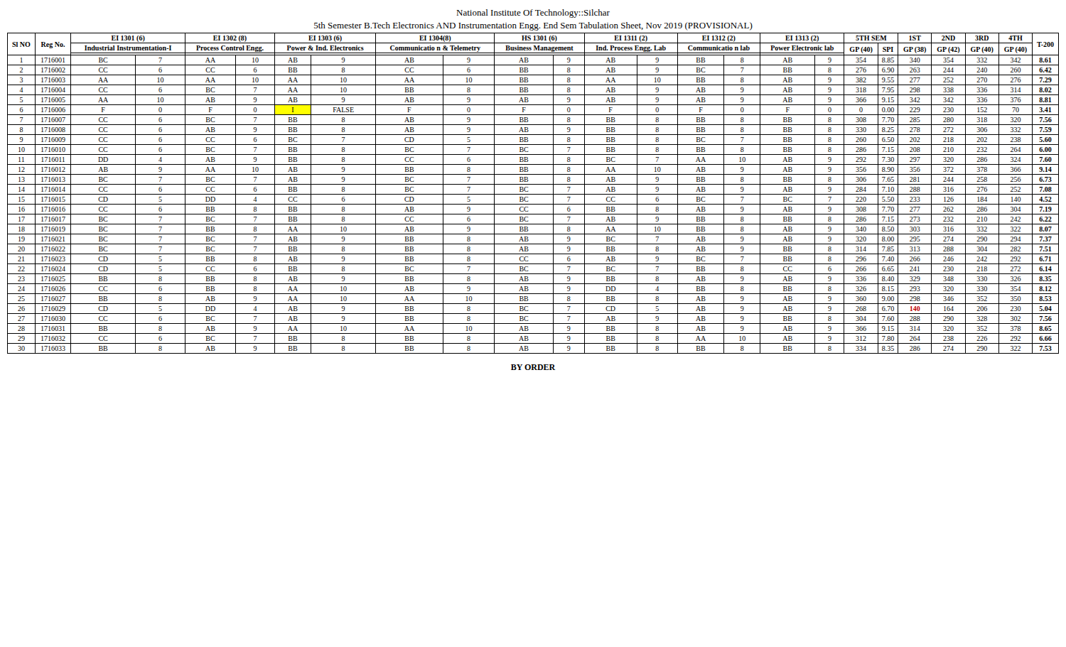National Institute Of Technology::Silchar
5th Semester B.Tech Electronics AND Instrumentation Engg. End Sem Tabulation Sheet, Nov 2019 (PROVISIONAL)
| Sl NO | Reg No. | EI 1301 (6) | EI 1302 (8) | EI 1303 (6) | EI 1304(8) | HS 1301 (6) | EI 1311 (2) | EI 1312 (2) | EI 1313 (2) | 5TH SEM | 1ST | 2ND | 3RD | 4TH | T-200 |
| --- | --- | --- | --- | --- | --- | --- | --- | --- | --- | --- | --- | --- | --- | --- | --- |
| Industrial Instrumentation-I | Process Control Engg. | Power & Ind. Electronics | Communicatio n & Telemetry | Business Management | Ind. Process Engg. Lab | Communicatio n lab | Power Electronic lab | GP (40) | SPI | GP (38) | GP (42) | GP (40) | GP (40) |
| 1 | 1716001 | BC | 7 | AA | 10 | AB | 9 | AB | 9 | AB | 9 | AB | 9 | BB | 8 | AB | 9 | 354 | 8.85 | 340 | 354 | 332 | 342 | 8.61 |
| 2 | 1716002 | CC | 6 | CC | 6 | BB | 8 | CC | 6 | BB | 8 | AB | 9 | BC | 7 | BB | 8 | 276 | 6.90 | 263 | 244 | 240 | 260 | 6.42 |
| 3 | 1716003 | AA | 10 | AA | 10 | AA | 10 | AA | 10 | BB | 8 | AA | 10 | BB | 8 | AB | 9 | 382 | 9.55 | 277 | 252 | 270 | 276 | 7.29 |
| 4 | 1716004 | CC | 6 | BC | 7 | AA | 10 | BB | 8 | BB | 8 | AB | 9 | AB | 9 | AB | 9 | 318 | 7.95 | 298 | 338 | 336 | 314 | 8.02 |
| 5 | 1716005 | AA | 10 | AB | 9 | AB | 9 | AB | 9 | AB | 9 | AB | 9 | AB | 9 | AB | 9 | 366 | 9.15 | 342 | 342 | 336 | 376 | 8.81 |
| 6 | 1716006 | F | 0 | F | 0 | I | FALSE | F | 0 | F | 0 | F | 0 | F | 0 | F | 0 | 0 | 0.00 | 229 | 230 | 152 | 70 | 3.41 |
| 7 | 1716007 | CC | 6 | BC | 7 | BB | 8 | AB | 9 | BB | 8 | BB | 8 | BB | 8 | BB | 8 | 308 | 7.70 | 285 | 280 | 318 | 320 | 7.56 |
| 8 | 1716008 | CC | 6 | AB | 9 | BB | 8 | AB | 9 | AB | 9 | BB | 8 | BB | 8 | BB | 8 | 330 | 8.25 | 278 | 272 | 306 | 332 | 7.59 |
| 9 | 1716009 | CC | 6 | CC | 6 | BC | 7 | CD | 5 | BB | 8 | BB | 8 | BC | 7 | BB | 8 | 260 | 6.50 | 202 | 218 | 202 | 238 | 5.60 |
| 10 | 1716010 | CC | 6 | BC | 7 | BB | 8 | BC | 7 | BC | 7 | BB | 8 | BB | 8 | BB | 8 | 286 | 7.15 | 208 | 210 | 232 | 264 | 6.00 |
| 11 | 1716011 | DD | 4 | AB | 9 | BB | 8 | CC | 6 | BB | 8 | BC | 7 | AA | 10 | AB | 9 | 292 | 7.30 | 297 | 320 | 286 | 324 | 7.60 |
| 12 | 1716012 | AB | 9 | AA | 10 | AB | 9 | BB | 8 | BB | 8 | AA | 10 | AB | 9 | AB | 9 | 356 | 8.90 | 356 | 372 | 378 | 366 | 9.14 |
| 13 | 1716013 | BC | 7 | BC | 7 | AB | 9 | BC | 7 | BB | 8 | AB | 9 | BB | 8 | BB | 8 | 306 | 7.65 | 281 | 244 | 258 | 256 | 6.73 |
| 14 | 1716014 | CC | 6 | CC | 6 | BB | 8 | BC | 7 | BC | 7 | AB | 9 | AB | 9 | AB | 9 | 284 | 7.10 | 288 | 316 | 276 | 252 | 7.08 |
| 15 | 1716015 | CD | 5 | DD | 4 | CC | 6 | CD | 5 | BC | 7 | CC | 6 | BC | 7 | BC | 7 | 220 | 5.50 | 233 | 126 | 184 | 140 | 4.52 |
| 16 | 1716016 | CC | 6 | BB | 8 | BB | 8 | AB | 9 | CC | 6 | BB | 8 | AB | 9 | AB | 9 | 308 | 7.70 | 277 | 262 | 286 | 304 | 7.19 |
| 17 | 1716017 | BC | 7 | BC | 7 | BB | 8 | CC | 6 | BC | 7 | AB | 9 | BB | 8 | BB | 8 | 286 | 7.15 | 273 | 232 | 210 | 242 | 6.22 |
| 18 | 1716019 | BC | 7 | BB | 8 | AA | 10 | AB | 9 | BB | 8 | AA | 10 | BB | 8 | AB | 9 | 340 | 8.50 | 303 | 316 | 332 | 322 | 8.07 |
| 19 | 1716021 | BC | 7 | BC | 7 | AB | 9 | BB | 8 | AB | 9 | BC | 7 | AB | 9 | AB | 9 | 320 | 8.00 | 295 | 274 | 290 | 294 | 7.37 |
| 20 | 1716022 | BC | 7 | BC | 7 | BB | 8 | BB | 8 | AB | 9 | BB | 8 | AB | 9 | BB | 8 | 314 | 7.85 | 313 | 288 | 304 | 282 | 7.51 |
| 21 | 1716023 | CD | 5 | BB | 8 | AB | 9 | BB | 8 | CC | 6 | AB | 9 | BC | 7 | BB | 8 | 296 | 7.40 | 266 | 246 | 242 | 292 | 6.71 |
| 22 | 1716024 | CD | 5 | CC | 6 | BB | 8 | BC | 7 | BC | 7 | BC | 7 | BB | 8 | CC | 6 | 266 | 6.65 | 241 | 230 | 218 | 272 | 6.14 |
| 23 | 1716025 | BB | 8 | BB | 8 | AB | 9 | BB | 8 | AB | 9 | BB | 8 | AB | 9 | AB | 9 | 336 | 8.40 | 329 | 348 | 330 | 326 | 8.35 |
| 24 | 1716026 | CC | 6 | BB | 8 | AA | 10 | AB | 9 | AB | 9 | DD | 4 | BB | 8 | BB | 8 | 326 | 8.15 | 293 | 320 | 330 | 354 | 8.12 |
| 25 | 1716027 | BB | 8 | AB | 9 | AA | 10 | AA | 10 | BB | 8 | BB | 8 | AB | 9 | AB | 9 | 360 | 9.00 | 298 | 346 | 352 | 350 | 8.53 |
| 26 | 1716029 | CD | 5 | DD | 4 | AB | 9 | BB | 8 | BC | 7 | CD | 5 | AB | 9 | AB | 9 | 268 | 6.70 | 140 | 164 | 206 | 230 | 5.04 |
| 27 | 1716030 | CC | 6 | BC | 7 | AB | 9 | BB | 8 | BC | 7 | AB | 9 | AB | 9 | BB | 8 | 304 | 7.60 | 288 | 290 | 328 | 302 | 7.56 |
| 28 | 1716031 | BB | 8 | AB | 9 | AA | 10 | AA | 10 | AB | 9 | BB | 8 | AB | 9 | AB | 9 | 366 | 9.15 | 314 | 320 | 352 | 378 | 8.65 |
| 29 | 1716032 | CC | 6 | BC | 7 | BB | 8 | BB | 8 | AB | 9 | BB | 8 | AA | 10 | AB | 9 | 312 | 7.80 | 264 | 238 | 226 | 292 | 6.66 |
| 30 | 1716033 | BB | 8 | AB | 9 | BB | 8 | BB | 8 | AB | 9 | BB | 8 | BB | 8 | BB | 8 | 334 | 8.35 | 286 | 274 | 290 | 322 | 7.53 |
BY ORDER